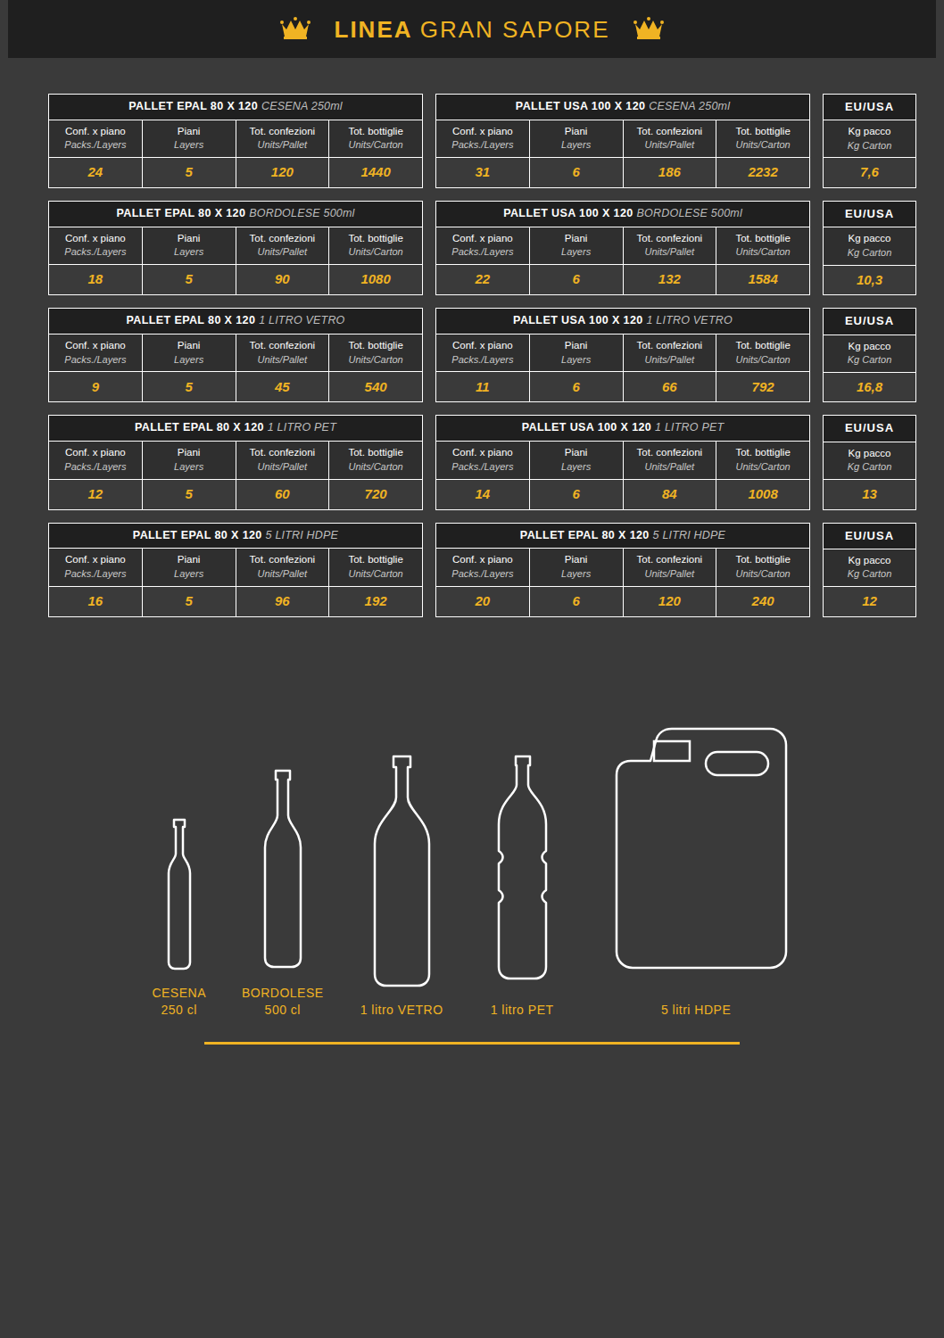LINEA GRAN SAPORE
| PALLET EPAL 80 X 120 CESENA 250ml |
| --- |
| Conf. x piano Packs./Layers | Piani Layers | Tot. confezioni Units/Pallet | Tot. bottiglie Units/Carton |
| 24 | 5 | 120 | 1440 |
| PALLET USA 100 X 120 CESENA 250ml |
| --- |
| Conf. x piano Packs./Layers | Piani Layers | Tot. confezioni Units/Pallet | Tot. bottiglie Units/Carton |
| 31 | 6 | 186 | 2232 |
| EU/USA |
| --- |
| Kg pacco Kg Carton |
| 7,6 |
| PALLET EPAL 80 X 120 BORDOLESE 500ml |
| --- |
| Conf. x piano Packs./Layers | Piani Layers | Tot. confezioni Units/Pallet | Tot. bottiglie Units/Carton |
| 18 | 5 | 90 | 1080 |
| PALLET USA 100 X 120 BORDOLESE 500ml |
| --- |
| Conf. x piano Packs./Layers | Piani Layers | Tot. confezioni Units/Pallet | Tot. bottiglie Units/Carton |
| 22 | 6 | 132 | 1584 |
| EU/USA |
| --- |
| Kg pacco Kg Carton |
| 10,3 |
| PALLET EPAL 80 X 120 1 LITRO VETRO |
| --- |
| Conf. x piano Packs./Layers | Piani Layers | Tot. confezioni Units/Pallet | Tot. bottiglie Units/Carton |
| 9 | 5 | 45 | 540 |
| PALLET USA 100 X 120 1 LITRO VETRO |
| --- |
| Conf. x piano Packs./Layers | Piani Layers | Tot. confezioni Units/Pallet | Tot. bottiglie Units/Carton |
| 11 | 6 | 66 | 792 |
| EU/USA |
| --- |
| Kg pacco Kg Carton |
| 16,8 |
| PALLET EPAL 80 X 120 1 LITRO PET |
| --- |
| Conf. x piano Packs./Layers | Piani Layers | Tot. confezioni Units/Pallet | Tot. bottiglie Units/Carton |
| 12 | 5 | 60 | 720 |
| PALLET USA 100 X 120 1 LITRO PET |
| --- |
| Conf. x piano Packs./Layers | Piani Layers | Tot. confezioni Units/Pallet | Tot. bottiglie Units/Carton |
| 14 | 6 | 84 | 1008 |
| EU/USA |
| --- |
| Kg pacco Kg Carton |
| 13 |
| PALLET EPAL 80 X 120 5 LITRI HDPE |
| --- |
| Conf. x piano Packs./Layers | Piani Layers | Tot. confezioni Units/Pallet | Tot. bottiglie Units/Carton |
| 16 | 5 | 96 | 192 |
| PALLET EPAL 80 X 120 5 LITRI HDPE |
| --- |
| Conf. x piano Packs./Layers | Piani Layers | Tot. confezioni Units/Pallet | Tot. bottiglie Units/Carton |
| 20 | 6 | 120 | 240 |
| EU/USA |
| --- |
| Kg pacco Kg Carton |
| 12 |
CESENA 250 cl
BORDOLESE 500 cl
1 litro VETRO
1 litro PET
5 litri HDPE